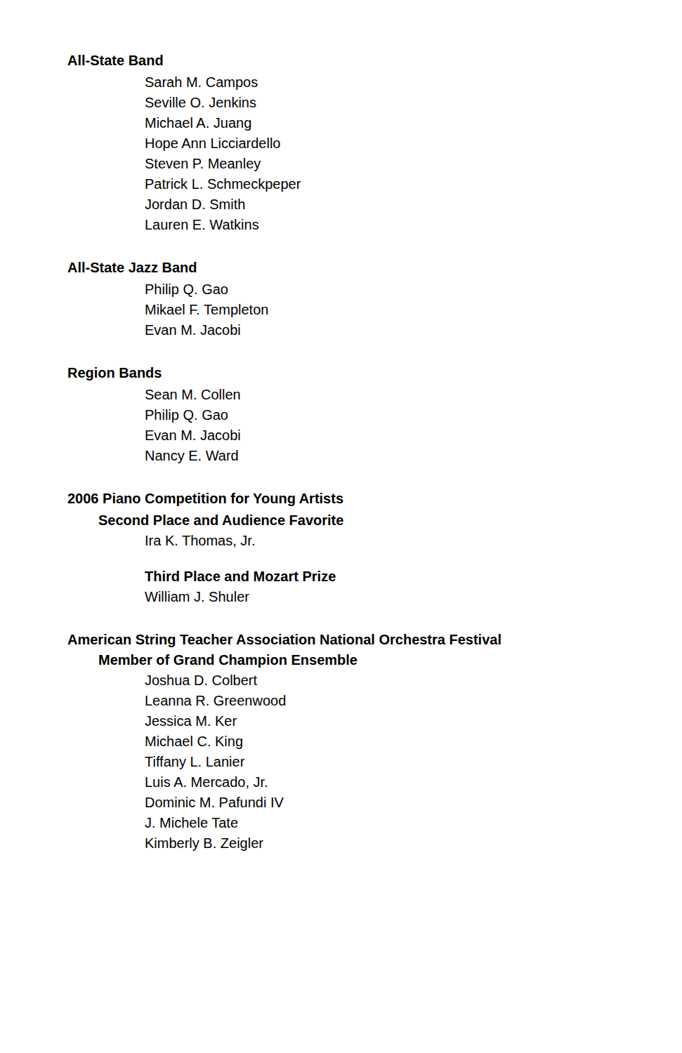All-State Band
Sarah M. Campos
Seville O. Jenkins
Michael A. Juang
Hope Ann Licciardello
Steven P. Meanley
Patrick L. Schmeckpeper
Jordan D. Smith
Lauren E. Watkins
All-State Jazz Band
Philip Q. Gao
Mikael F. Templeton
Evan M. Jacobi
Region Bands
Sean M. Collen
Philip Q. Gao
Evan M. Jacobi
Nancy E. Ward
2006 Piano Competition for Young Artists
Second Place and Audience Favorite
Ira K. Thomas, Jr.
Third Place and Mozart Prize
William J. Shuler
American String Teacher Association National Orchestra Festival
Member of Grand Champion Ensemble
Joshua D. Colbert
Leanna R. Greenwood
Jessica M. Ker
Michael C. King
Tiffany L. Lanier
Luis A. Mercado, Jr.
Dominic M. Pafundi IV
J. Michele Tate
Kimberly B. Zeigler